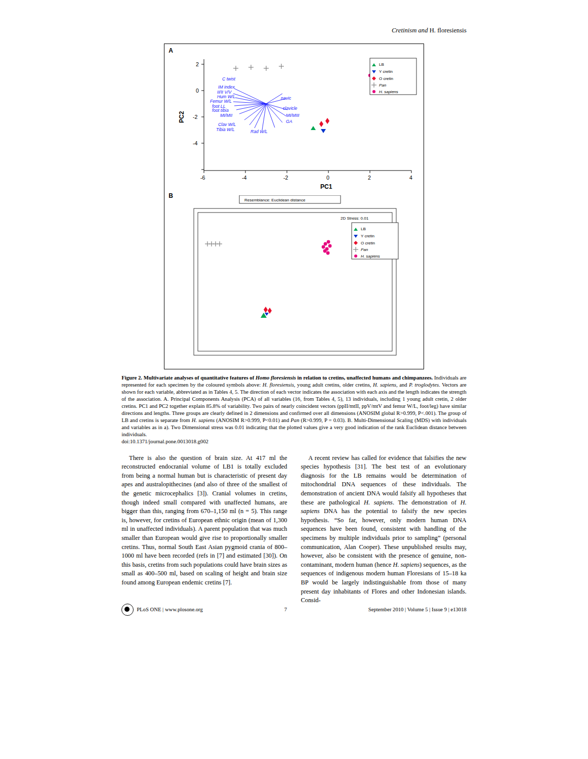Cretinism and H. floresiensis
A
2 0 -2 -4 -6 -4 -2 0 2 4 PC1 PC2 C twist IM index II/II V/V Hum W/L Femur W/L foot LL foot tibia MI/MII Clav W/L Tibia W/L Rad W/L navic clavicle MI/MIII GA LB Y cretin O cretin Pan H. sapiens
B
Resemblance: Euclidean distance 2D Stress: 0.01 LB Y cretin O cretin Pan H. sapiens
Figure 2. Multivariate analyses of quantitative features of Homo floresiensis in relation to cretins, unaffected humans and chimpanzees. Individuals are represented for each specimen by the coloured symbols above: H. floresiensis, young adult cretins, older cretins, H. sapiens, and P. troglodytes. Vectors are shown for each variable, abbreviated as in Tables 4, 5. The direction of each vector indicates the association with each axis and the length indicates the strength of the association. A. Principal Components Analysis (PCA) of all variables (16, from Tables 4, 5), 13 individuals, including 1 young adult cretin, 2 older cretins. PC1 and PC2 together explain 85.8% of variability. Two pairs of nearly coincident vectors (ppII/mtII, ppV/mtV and femur W/L, foot/leg) have similar directions and lengths. Three groups are clearly defined in 2 dimensions and confirmed over all dimensions (ANOSIM global R>0.999, P<.001). The group of LB and cretins is separate from H. sapiens (ANOSIM R>0.999, P<0.01) and Pan (R>0.999, P = 0.03). B. Multi-Dimensional Scaling (MDS) with individuals and variables as in a). Two Dimensional stress was 0.01 indicating that the plotted values give a very good indication of the rank Euclidean distance between individuals.
doi:10.1371/journal.pone.0013018.g002
There is also the question of brain size. At 417 ml the reconstructed endocranial volume of LB1 is totally excluded from being a normal human but is characteristic of present day apes and australopithecines (and also of three of the smallest of the genetic microcephalics [3]). Cranial volumes in cretins, though indeed small compared with unaffected humans, are bigger than this, ranging from 670–1,150 ml (n = 5). This range is, however, for cretins of European ethnic origin (mean of 1,300 ml in unaffected individuals). A parent population that was much smaller than European would give rise to proportionally smaller cretins. Thus, normal South East Asian pygmoid crania of 800–1000 ml have been recorded (refs in [7] and estimated [30]). On this basis, cretins from such populations could have brain sizes as small as 400–500 ml, based on scaling of height and brain size found among European endemic cretins [7].
A recent review has called for evidence that falsifies the new species hypothesis [31]. The best test of an evolutionary diagnosis for the LB remains would be determination of mitochondrial DNA sequences of these individuals. The demonstration of ancient DNA would falsify all hypotheses that these are pathological H. sapiens. The demonstration of H. sapiens DNA has the potential to falsify the new species hypothesis. “So far, however, only modern human DNA sequences have been found, consistent with handling of the specimens by multiple individuals prior to sampling” (personal communication, Alan Cooper). These unpublished results may, however, also be consistent with the presence of genuine, non-contaminant, modern human (hence H. sapiens) sequences, as the sequences of indigenous modern human Floresians of 15–18 ka BP would be largely indistinguishable from those of many present day inhabitants of Flores and other Indonesian islands. Consid-
PLoS ONE | www.plosone.org
7
September 2010 | Volume 5 | Issue 9 | e13018